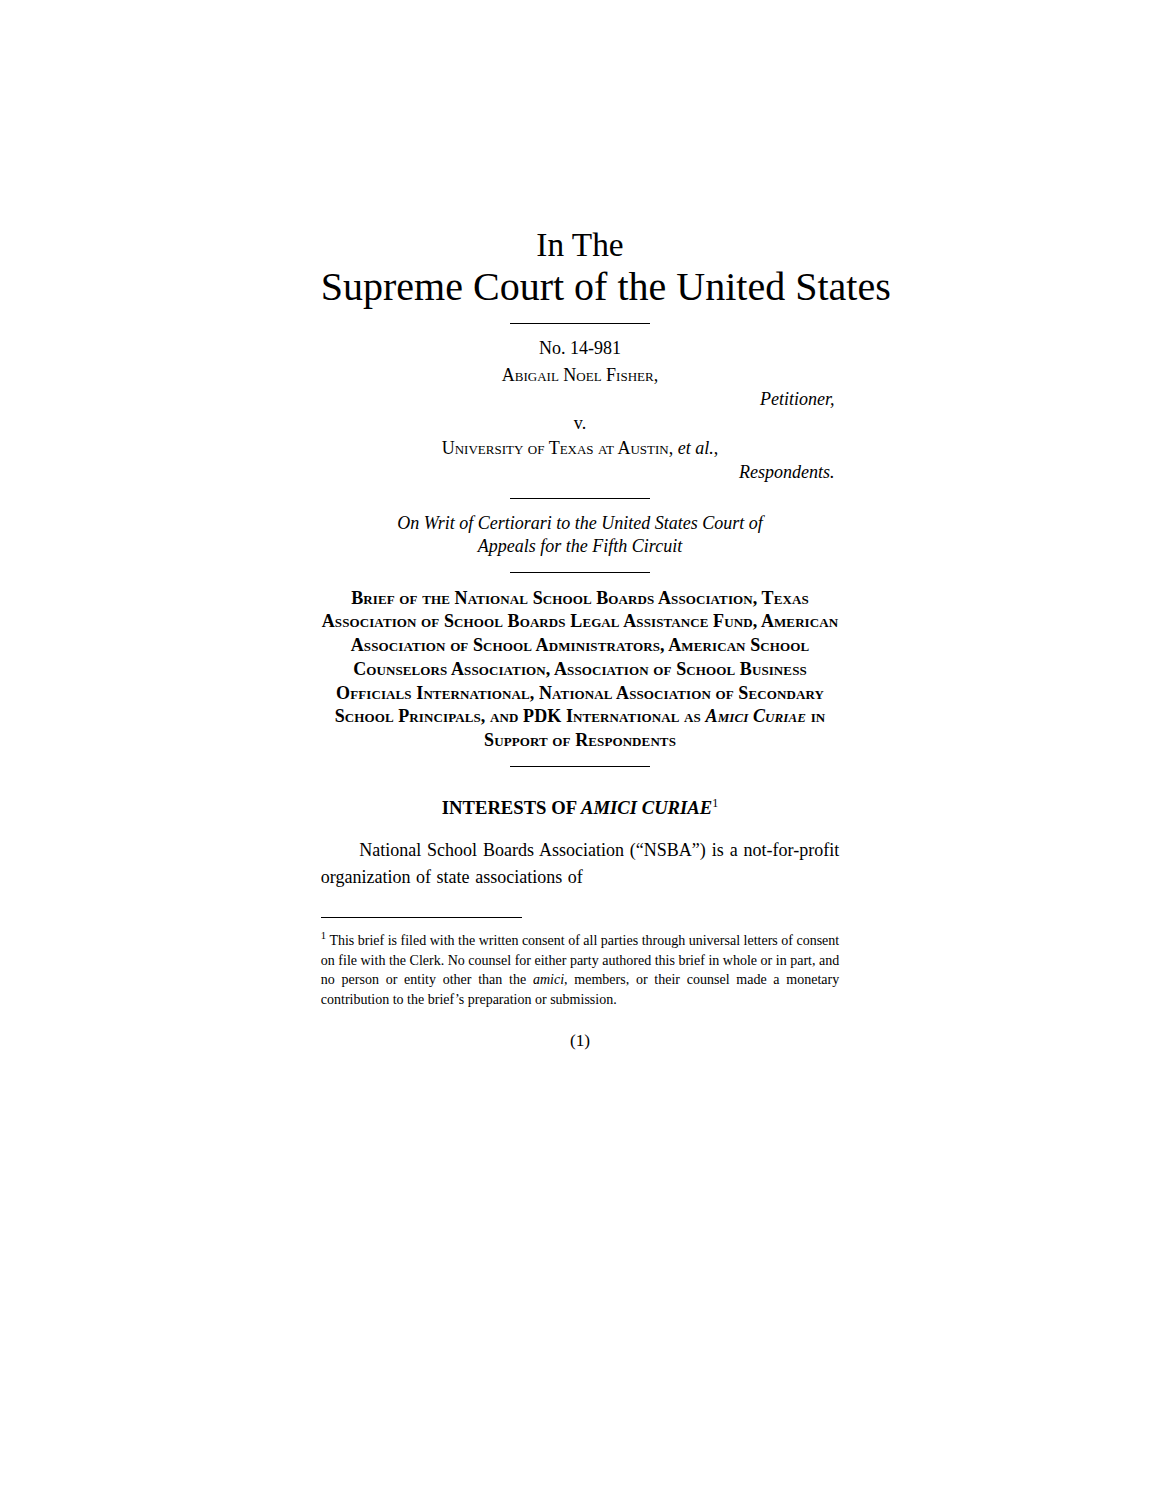In The Supreme Court of the United States
No. 14-981
Abigail Noel Fisher,
Petitioner,
v.
University of Texas at Austin, et al.,
Respondents.
On Writ of Certiorari to the United States Court of
Appeals for the Fifth Circuit
Brief of the National School Boards Association, Texas Association of School Boards Legal Assistance Fund, American Association of School Administrators, American School Counselors Association, Association of School Business Officials International, National Association of Secondary School Principals, and PDK International as Amici Curiae in Support of Respondents
INTERESTS OF AMICI CURIAE1
National School Boards Association (“NSBA”) is a not-for-profit organization of state associations of
1 This brief is filed with the written consent of all parties through universal letters of consent on file with the Clerk. No counsel for either party authored this brief in whole or in part, and no person or entity other than the amici, members, or their counsel made a monetary contribution to the brief’s preparation or submission.
(1)